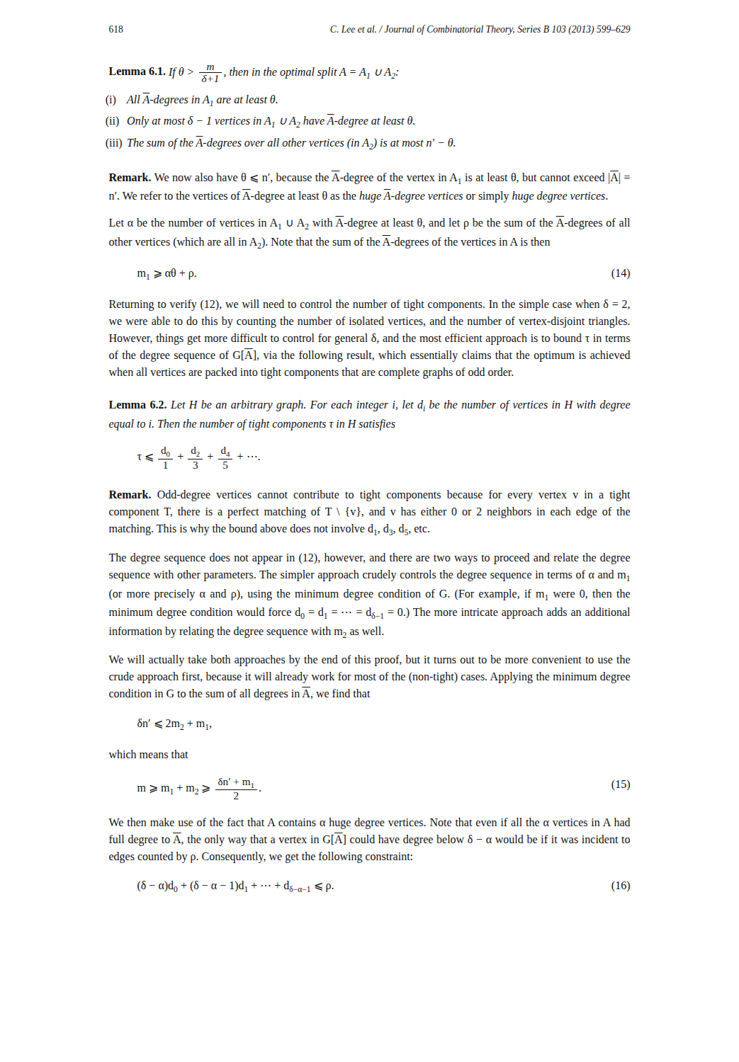618 C. Lee et al. / Journal of Combinatorial Theory, Series B 103 (2013) 599–629
Lemma 6.1. If θ > mδ+1, then in the optimal split A = A1 ∪ A2:
(i) All A-degrees in A1 are at least θ.
(ii) Only at most δ − 1 vertices in A1 ∪ A2 have A-degree at least θ.
(iii) The sum of the A-degrees over all other vertices (in A2) is at most n′ − θ.
Remark. We now also have θ ⩽ n′, because the A-degree of the vertex in A1 is at least θ, but cannot exceed |A| = n′. We refer to the vertices of A-degree at least θ as the huge A-degree vertices or simply huge degree vertices.
Let α be the number of vertices in A1 ∪ A2 with A-degree at least θ, and let ρ be the sum of the A-degrees of all other vertices (which are all in A2). Note that the sum of the A-degrees of the vertices in A is then
m1 ⩾ αθ + ρ. (14)
Returning to verify (12), we will need to control the number of tight components. In the simple case when δ = 2, we were able to do this by counting the number of isolated vertices, and the number of vertex-disjoint triangles. However, things get more difficult to control for general δ, and the most efficient approach is to bound τ in terms of the degree sequence of G[A], via the following result, which essentially claims that the optimum is achieved when all vertices are packed into tight components that are complete graphs of odd order.
Lemma 6.2. Let H be an arbitrary graph. For each integer i, let di be the number of vertices in H with degree equal to i. Then the number of tight components τ in H satisfies
τ ⩽ d01 + d23 + d45 + ⋯.
Remark. Odd-degree vertices cannot contribute to tight components because for every vertex v in a tight component T, there is a perfect matching of T \ {v}, and v has either 0 or 2 neighbors in each edge of the matching. This is why the bound above does not involve d1, d3, d5, etc.
The degree sequence does not appear in (12), however, and there are two ways to proceed and relate the degree sequence with other parameters. The simpler approach crudely controls the degree sequence in terms of α and m1 (or more precisely α and ρ), using the minimum degree condition of G. (For example, if m1 were 0, then the minimum degree condition would force d0 = d1 = ⋯ = dδ−1 = 0.) The more intricate approach adds an additional information by relating the degree sequence with m2 as well.
We will actually take both approaches by the end of this proof, but it turns out to be more convenient to use the crude approach first, because it will already work for most of the (non-tight) cases. Applying the minimum degree condition in G to the sum of all degrees in A, we find that
δn′ ⩽ 2m2 + m1,
which means that
m ⩾ m1 + m2 ⩾ δn′ + m12. (15)
We then make use of the fact that A contains α huge degree vertices. Note that even if all the α vertices in A had full degree to A, the only way that a vertex in G[A] could have degree below δ − α would be if it was incident to edges counted by ρ. Consequently, we get the following constraint:
(δ − α)d0 + (δ − α − 1)d1 + ⋯ + dδ−α−1 ⩽ ρ. (16)